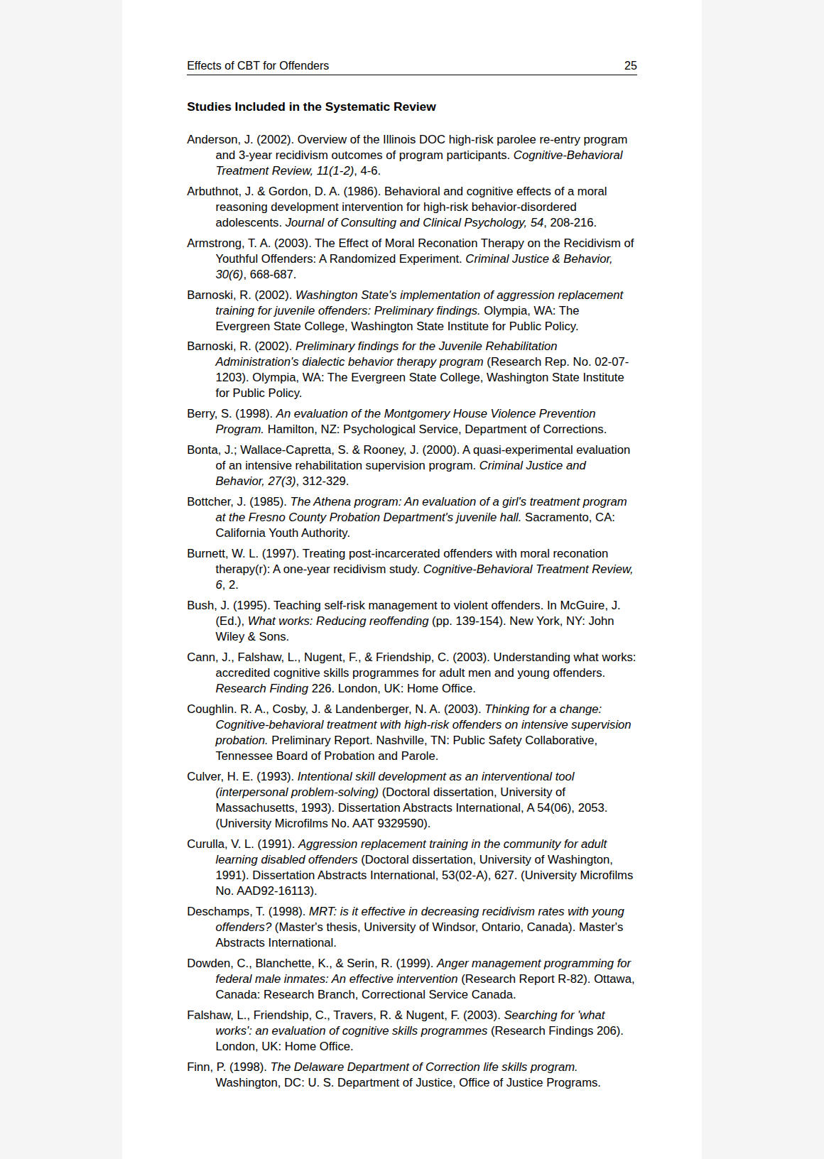Effects of CBT for Offenders 25
Studies Included in the Systematic Review
Anderson, J. (2002). Overview of the Illinois DOC high-risk parolee re-entry program and 3-year recidivism outcomes of program participants. Cognitive-Behavioral Treatment Review, 11(1-2), 4-6.
Arbuthnot, J. & Gordon, D. A. (1986). Behavioral and cognitive effects of a moral reasoning development intervention for high-risk behavior-disordered adolescents. Journal of Consulting and Clinical Psychology, 54, 208-216.
Armstrong, T. A. (2003). The Effect of Moral Reconation Therapy on the Recidivism of Youthful Offenders: A Randomized Experiment. Criminal Justice & Behavior, 30(6), 668-687.
Barnoski, R. (2002). Washington State's implementation of aggression replacement training for juvenile offenders: Preliminary findings. Olympia, WA: The Evergreen State College, Washington State Institute for Public Policy.
Barnoski, R. (2002). Preliminary findings for the Juvenile Rehabilitation Administration's dialectic behavior therapy program (Research Rep. No. 02-07-1203). Olympia, WA: The Evergreen State College, Washington State Institute for Public Policy.
Berry, S. (1998). An evaluation of the Montgomery House Violence Prevention Program. Hamilton, NZ: Psychological Service, Department of Corrections.
Bonta, J.; Wallace-Capretta, S. & Rooney, J. (2000). A quasi-experimental evaluation of an intensive rehabilitation supervision program. Criminal Justice and Behavior, 27(3), 312-329.
Bottcher, J. (1985). The Athena program: An evaluation of a girl's treatment program at the Fresno County Probation Department's juvenile hall. Sacramento, CA: California Youth Authority.
Burnett, W. L. (1997). Treating post-incarcerated offenders with moral reconation therapy(r): A one-year recidivism study. Cognitive-Behavioral Treatment Review, 6, 2.
Bush, J. (1995). Teaching self-risk management to violent offenders. In McGuire, J. (Ed.), What works: Reducing reoffending (pp. 139-154). New York, NY: John Wiley & Sons.
Cann, J., Falshaw, L., Nugent, F., & Friendship, C. (2003). Understanding what works: accredited cognitive skills programmes for adult men and young offenders. Research Finding 226. London, UK: Home Office.
Coughlin. R. A., Cosby, J. & Landenberger, N. A. (2003). Thinking for a change: Cognitive-behavioral treatment with high-risk offenders on intensive supervision probation. Preliminary Report. Nashville, TN: Public Safety Collaborative, Tennessee Board of Probation and Parole.
Culver, H. E. (1993). Intentional skill development as an interventional tool (interpersonal problem-solving) (Doctoral dissertation, University of Massachusetts, 1993). Dissertation Abstracts International, A 54(06), 2053. (University Microfilms No. AAT 9329590).
Curulla, V. L. (1991). Aggression replacement training in the community for adult learning disabled offenders (Doctoral dissertation, University of Washington, 1991). Dissertation Abstracts International, 53(02-A), 627. (University Microfilms No. AAD92-16113).
Deschamps, T. (1998). MRT: is it effective in decreasing recidivism rates with young offenders? (Master's thesis, University of Windsor, Ontario, Canada). Master's Abstracts International.
Dowden, C., Blanchette, K., & Serin, R. (1999). Anger management programming for federal male inmates: An effective intervention (Research Report R-82). Ottawa, Canada: Research Branch, Correctional Service Canada.
Falshaw, L., Friendship, C., Travers, R. & Nugent, F. (2003). Searching for 'what works': an evaluation of cognitive skills programmes (Research Findings 206). London, UK: Home Office.
Finn, P. (1998). The Delaware Department of Correction life skills program. Washington, DC: U. S. Department of Justice, Office of Justice Programs.